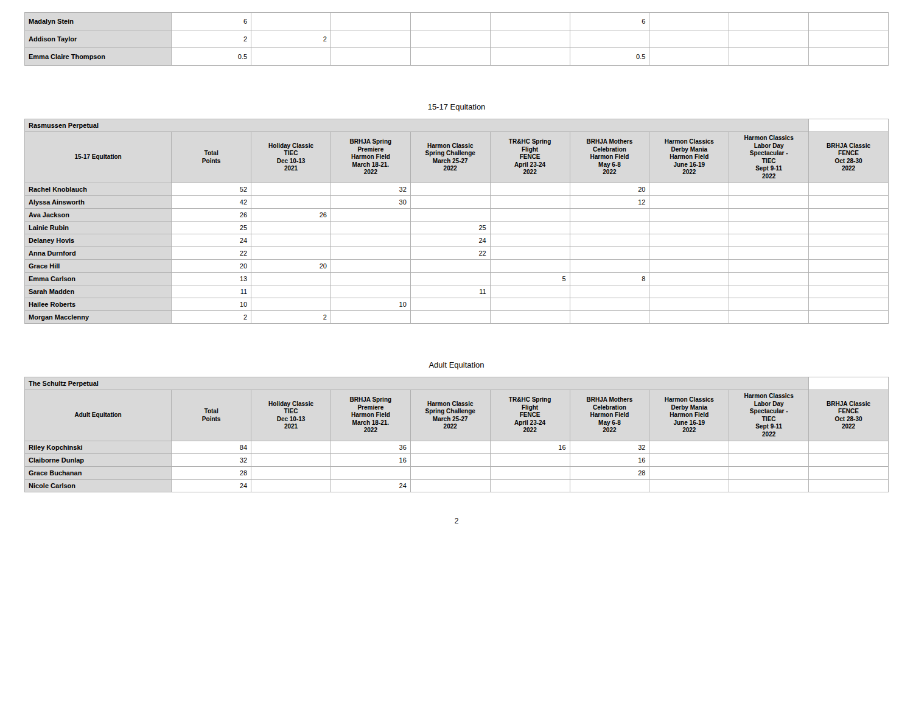| Madalyn Stein | 6 | | | | | 6 | | | |
| Addison Taylor | 2 | 2 | | | | | | | |
| Emma Claire Thompson | 0.5 | | | | | 0.5 | | | |
15-17 Equitation
| Rasmussen Perpetual | |
| 15-17 Equitation | Total Points | Holiday Classic TIEC Dec 10-13 2021 | BRHJA Spring Premiere Harmon Field March 18-21. 2022 | Harmon Classic Spring Challenge March 25-27 2022 | TR&HC Spring Flight FENCE April 23-24 2022 | BRHJA Mothers Celebration Harmon Field May 6-8 2022 | Harmon Classics Derby Mania Harmon Field June 16-19 2022 | Harmon Classics Labor Day Spectacular - TIEC Sept 9-11 2022 | BRHJA Classic FENCE Oct 28-30 2022 |
| Rachel Knoblauch | 52 | | 32 | | | 20 | | | |
| Alyssa Ainsworth | 42 | | 30 | | | 12 | | | |
| Ava Jackson | 26 | 26 | | | | | | | |
| Lainie Rubin | 25 | | | 25 | | | | | |
| Delaney Hovis | 24 | | | 24 | | | | | |
| Anna Durnford | 22 | | | 22 | | | | | |
| Grace Hill | 20 | 20 | | | | | | | |
| Emma Carlson | 13 | | | | 5 | 8 | | | |
| Sarah Madden | 11 | | | 11 | | | | | |
| Hailee Roberts | 10 | | 10 | | | | | | |
| Morgan Macclenny | 2 | 2 | | | | | | | |
Adult Equitation
| The Schultz Perpetual | |
| Adult Equitation | Total Points | Holiday Classic TIEC Dec 10-13 2021 | BRHJA Spring Premiere Harmon Field March 18-21. 2022 | Harmon Classic Spring Challenge March 25-27 2022 | TR&HC Spring Flight FENCE April 23-24 2022 | BRHJA Mothers Celebration Harmon Field May 6-8 2022 | Harmon Classics Derby Mania Harmon Field June 16-19 2022 | Harmon Classics Labor Day Spectacular - TIEC Sept 9-11 2022 | BRHJA Classic FENCE Oct 28-30 2022 |
| Riley Kopchinski | 84 | | 36 | | 16 | 32 | | | |
| Claiborne Dunlap | 32 | | 16 | | | 16 | | | |
| Grace Buchanan | 28 | | | | | 28 | | | |
| Nicole Carlson | 24 | | 24 | | | | | | |
2